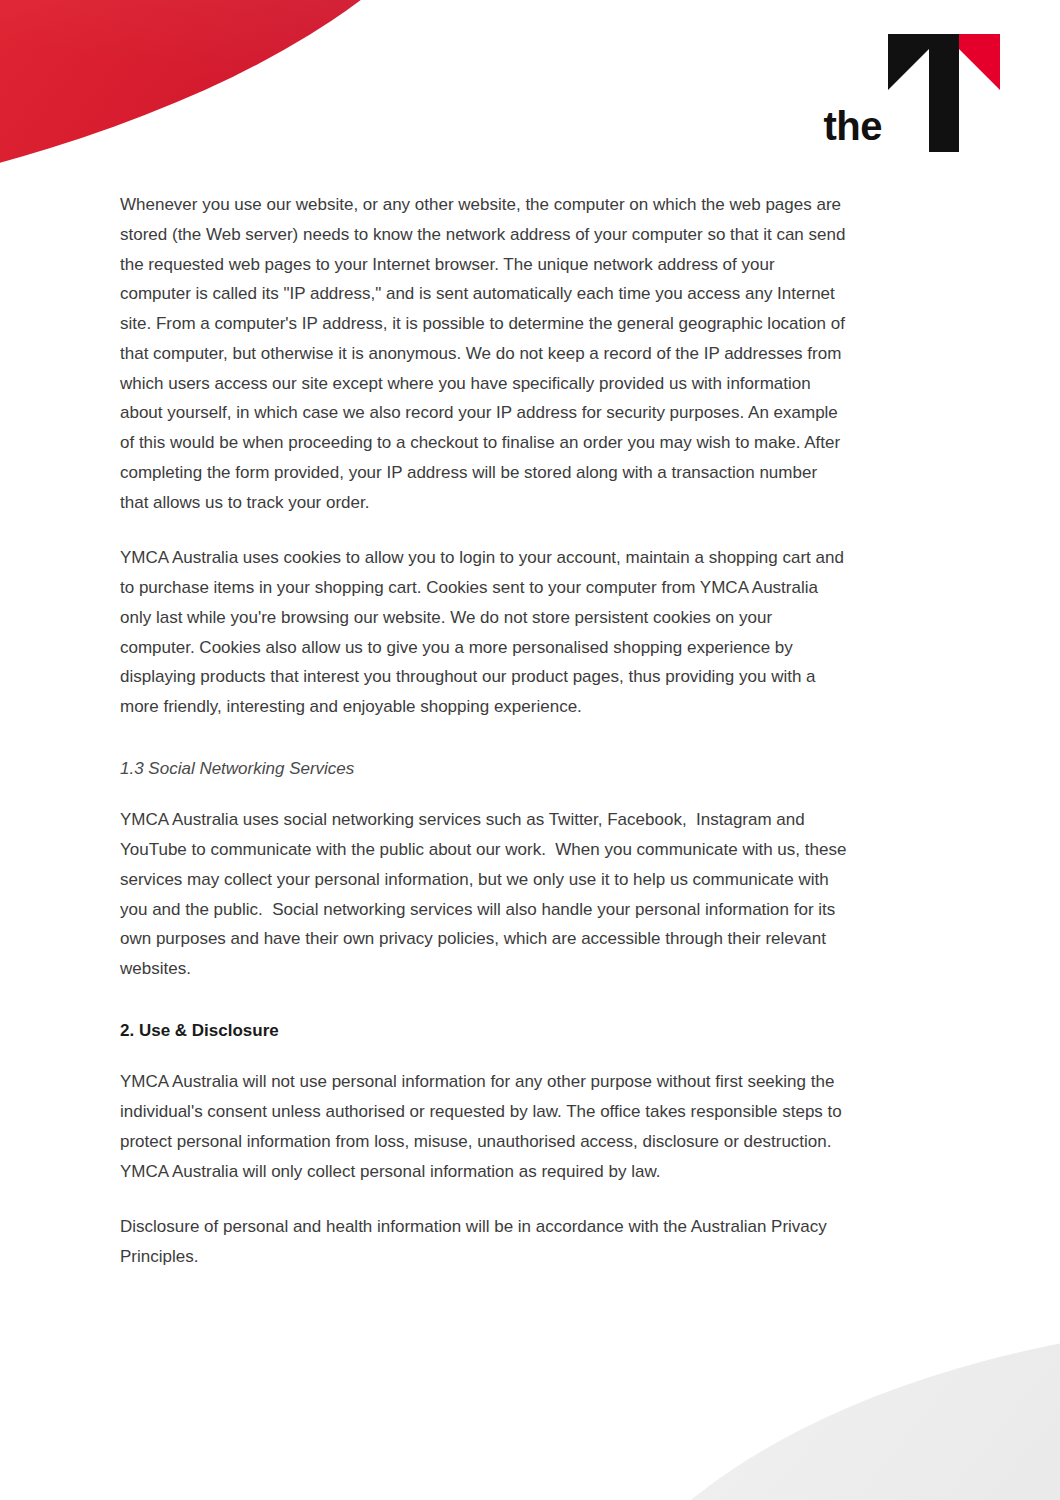the
Whenever you use our website, or any other website, the computer on which the web pages are stored (the Web server) needs to know the network address of your computer so that it can send the requested web pages to your Internet browser. The unique network address of your computer is called its "IP address," and is sent automatically each time you access any Internet site. From a computer's IP address, it is possible to determine the general geographic location of that computer, but otherwise it is anonymous. We do not keep a record of the IP addresses from which users access our site except where you have specifically provided us with information about yourself, in which case we also record your IP address for security purposes. An example of this would be when proceeding to a checkout to finalise an order you may wish to make. After completing the form provided, your IP address will be stored along with a transaction number that allows us to track your order.
YMCA Australia uses cookies to allow you to login to your account, maintain a shopping cart and to purchase items in your shopping cart. Cookies sent to your computer from YMCA Australia only last while you're browsing our website. We do not store persistent cookies on your computer. Cookies also allow us to give you a more personalised shopping experience by displaying products that interest you throughout our product pages, thus providing you with a more friendly, interesting and enjoyable shopping experience.
1.3 Social Networking Services
YMCA Australia uses social networking services such as Twitter, Facebook, Instagram and YouTube to communicate with the public about our work. When you communicate with us, these services may collect your personal information, but we only use it to help us communicate with you and the public. Social networking services will also handle your personal information for its own purposes and have their own privacy policies, which are accessible through their relevant websites.
2. Use & Disclosure
YMCA Australia will not use personal information for any other purpose without first seeking the individual's consent unless authorised or requested by law. The office takes responsible steps to protect personal information from loss, misuse, unauthorised access, disclosure or destruction. YMCA Australia will only collect personal information as required by law.
Disclosure of personal and health information will be in accordance with the Australian Privacy Principles.